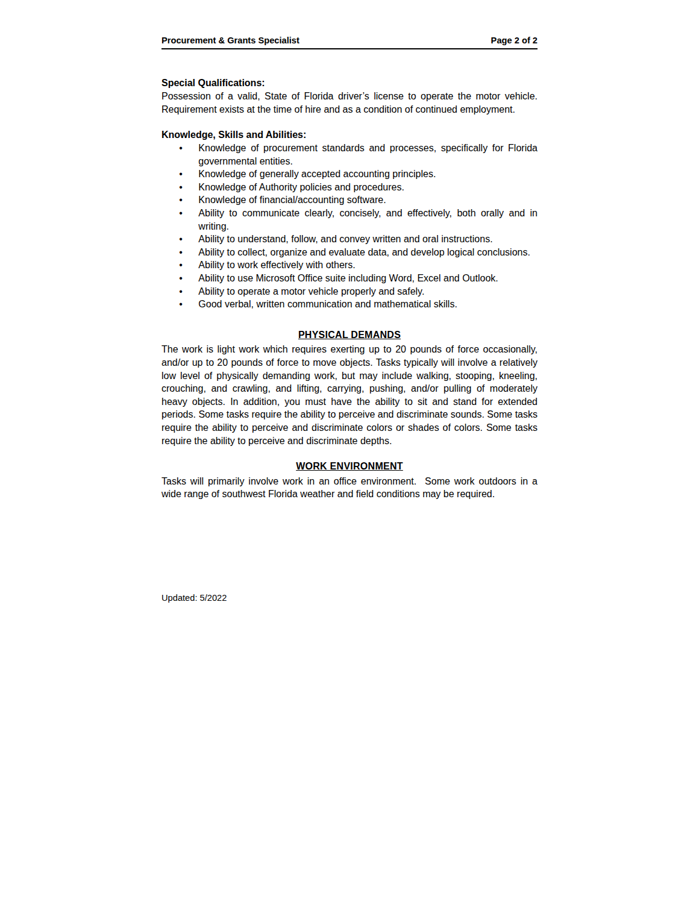Procurement & Grants Specialist
Page 2 of 2
Special Qualifications:
Possession of a valid, State of Florida driver’s license to operate the motor vehicle. Requirement exists at the time of hire and as a condition of continued employment.
Knowledge, Skills and Abilities:
Knowledge of procurement standards and processes, specifically for Florida governmental entities.
Knowledge of generally accepted accounting principles.
Knowledge of Authority policies and procedures.
Knowledge of financial/accounting software.
Ability to communicate clearly, concisely, and effectively, both orally and in writing.
Ability to understand, follow, and convey written and oral instructions.
Ability to collect, organize and evaluate data, and develop logical conclusions.
Ability to work effectively with others.
Ability to use Microsoft Office suite including Word, Excel and Outlook.
Ability to operate a motor vehicle properly and safely.
Good verbal, written communication and mathematical skills.
PHYSICAL DEMANDS
The work is light work which requires exerting up to 20 pounds of force occasionally, and/or up to 20 pounds of force to move objects. Tasks typically will involve a relatively low level of physically demanding work, but may include walking, stooping, kneeling, crouching, and crawling, and lifting, carrying, pushing, and/or pulling of moderately heavy objects. In addition, you must have the ability to sit and stand for extended periods. Some tasks require the ability to perceive and discriminate sounds. Some tasks require the ability to perceive and discriminate colors or shades of colors. Some tasks require the ability to perceive and discriminate depths.
WORK ENVIRONMENT
Tasks will primarily involve work in an office environment. Some work outdoors in a wide range of southwest Florida weather and field conditions may be required.
Updated: 5/2022